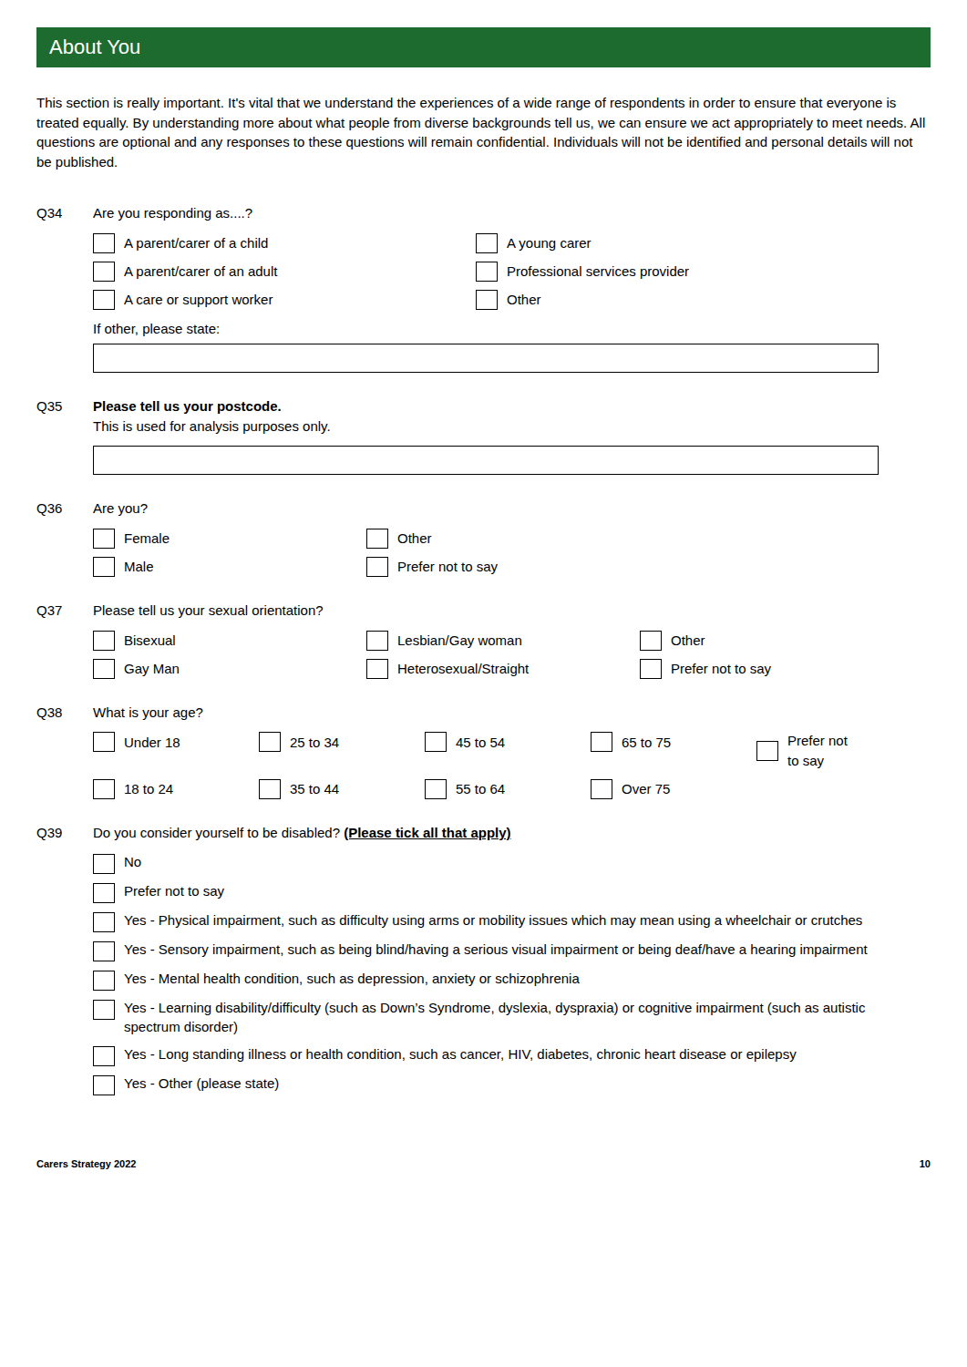About You
This section is really important. It's vital that we understand the experiences of a wide range of respondents in order to ensure that everyone is treated equally. By understanding more about what people from diverse backgrounds tell us, we can ensure we act appropriately to meet needs. All questions are optional and any responses to these questions will remain confidential. Individuals will not be identified and personal details will not be published.
Q34
Are you responding as....?
A parent/carer of a child
A young carer
A parent/carer of an adult
Professional services provider
A care or support worker
Other
If other, please state:
Q35
Please tell us your postcode. This is used for analysis purposes only.
Q36
Are you?
Female
Other
Male
Prefer not to say
Q37
Please tell us your sexual orientation?
Bisexual
Lesbian/Gay woman
Other
Gay Man
Heterosexual/Straight
Prefer not to say
Q38
What is your age?
Under 18
25 to 34
45 to 54
65 to 75
Prefer not
to say
18 to 24
35 to 44
55 to 64
Over 75
Q39
Do you consider yourself to be disabled? (Please tick all that apply)
No
Prefer not to say
Yes - Physical impairment, such as difficulty using arms or mobility issues which may mean using a wheelchair or crutches
Yes - Sensory impairment, such as being blind/having a serious visual impairment or being deaf/have a hearing impairment
Yes - Mental health condition, such as depression, anxiety or schizophrenia
Yes - Learning disability/difficulty (such as Down’s Syndrome, dyslexia, dyspraxia) or cognitive impairment (such as autistic spectrum disorder)
Yes - Long standing illness or health condition, such as cancer, HIV, diabetes, chronic heart disease or epilepsy
Yes - Other (please state)
Carers Strategy 2022 10